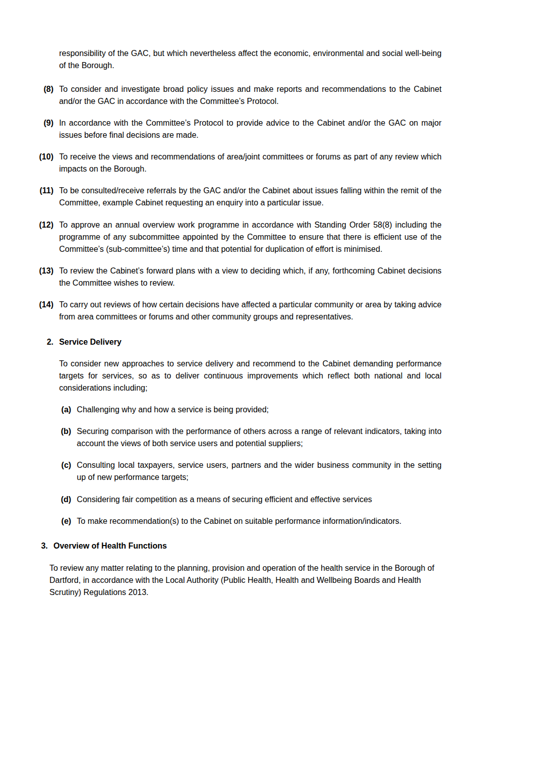responsibility of the GAC, but which nevertheless affect the economic, environmental and social well-being of the Borough.
(8)
To consider and investigate broad policy issues and make reports and recommendations to the Cabinet and/or the GAC in accordance with the Committee’s Protocol.
(9)
In accordance with the Committee’s Protocol to provide advice to the Cabinet and/or the GAC on major issues before final decisions are made.
(10)
To receive the views and recommendations of area/joint committees or forums as part of any review which impacts on the Borough.
(11)
To be consulted/receive referrals by the GAC and/or the Cabinet about issues falling within the remit of the Committee, example Cabinet requesting an enquiry into a particular issue.
(12)
To approve an annual overview work programme in accordance with Standing Order 58(8) including the programme of any subcommittee appointed by the Committee to ensure that there is efficient use of the Committee’s (sub-committee’s) time and that potential for duplication of effort is minimised.
(13)
To review the Cabinet’s forward plans with a view to deciding which, if any, forthcoming Cabinet decisions the Committee wishes to review.
(14)
To carry out reviews of how certain decisions have affected a particular community or area by taking advice from area committees or forums and other community groups and representatives.
2.
Service Delivery
To consider new approaches to service delivery and recommend to the Cabinet demanding performance targets for services, so as to deliver continuous improvements which reflect both national and local considerations including;
(a)
Challenging why and how a service is being provided;
(b)
Securing comparison with the performance of others across a range of relevant indicators, taking into account the views of both service users and potential suppliers;
(c)
Consulting local taxpayers, service users, partners and the wider business community in the setting up of new performance targets;
(d)
Considering fair competition as a means of securing efficient and effective services
(e)
To make recommendation(s) to the Cabinet on suitable performance information/indicators.
3.
Overview of Health Functions
To review any matter relating to the planning, provision and operation of the health service in the Borough of Dartford, in accordance with the Local Authority (Public Health, Health and Wellbeing Boards and Health Scrutiny) Regulations 2013.